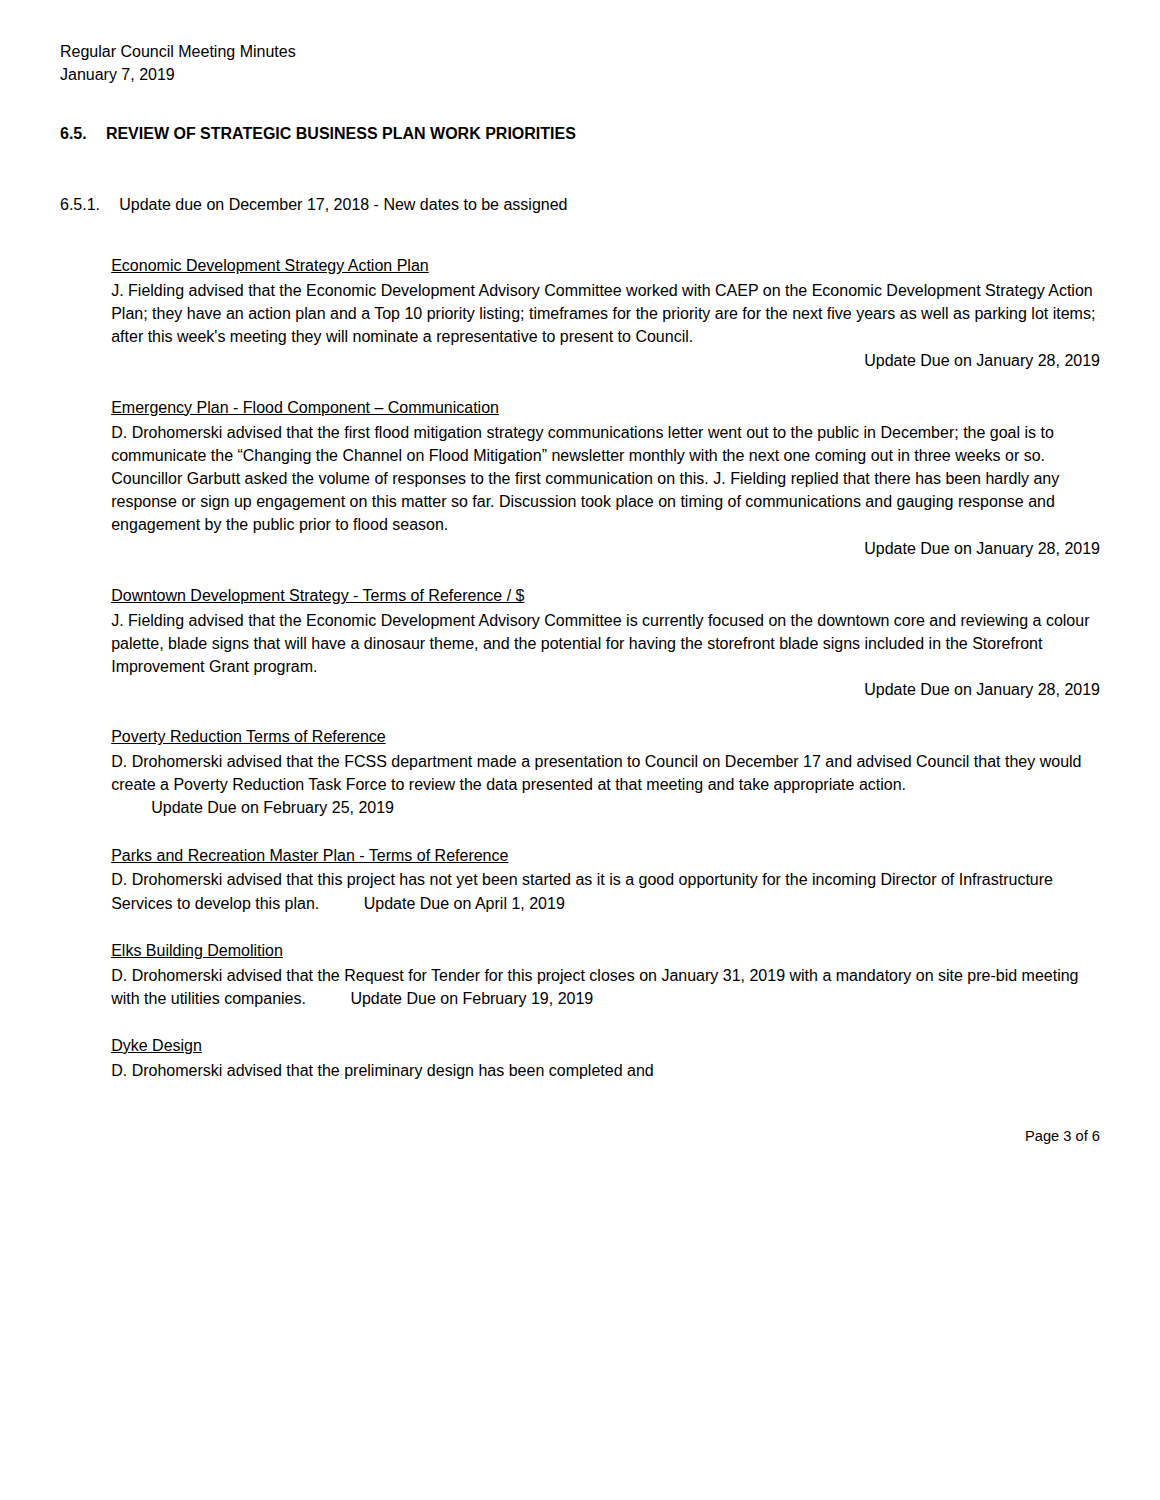Regular Council Meeting Minutes
January 7, 2019
6.5.
REVIEW OF STRATEGIC BUSINESS PLAN WORK PRIORITIES
6.5.1.
Update due on December 17, 2018 - New dates to be assigned
Economic Development Strategy Action Plan
J. Fielding advised that the Economic Development Advisory Committee worked with CAEP on the Economic Development Strategy Action Plan; they have an action plan and a Top 10 priority listing; timeframes for the priority are for the next five years as well as parking lot items; after this week's meeting they will nominate a representative to present to Council.
Update Due on January 28, 2019
Emergency Plan - Flood Component – Communication
D. Drohomerski advised that the first flood mitigation strategy communications letter went out to the public in December; the goal is to communicate the “Changing the Channel on Flood Mitigation” newsletter monthly with the next one coming out in three weeks or so. Councillor Garbutt asked the volume of responses to the first communication on this. J. Fielding replied that there has been hardly any response or sign up engagement on this matter so far. Discussion took place on timing of communications and gauging response and engagement by the public prior to flood season.
Update Due on January 28, 2019
Downtown Development Strategy - Terms of Reference / $
J. Fielding advised that the Economic Development Advisory Committee is currently focused on the downtown core and reviewing a colour palette, blade signs that will have a dinosaur theme, and the potential for having the storefront blade signs included in the Storefront Improvement Grant program.
Update Due on January 28, 2019
Poverty Reduction Terms of Reference
D. Drohomerski advised that the FCSS department made a presentation to Council on December 17 and advised Council that they would create a Poverty Reduction Task Force to review the data presented at that meeting and take appropriate action. Update Due on February 25, 2019
Parks and Recreation Master Plan - Terms of Reference
D. Drohomerski advised that this project has not yet been started as it is a good opportunity for the incoming Director of Infrastructure Services to develop this plan. Update Due on April 1, 2019
Elks Building Demolition
D. Drohomerski advised that the Request for Tender for this project closes on January 31, 2019 with a mandatory on site pre-bid meeting with the utilities companies. Update Due on February 19, 2019
Dyke Design
D. Drohomerski advised that the preliminary design has been completed and
Page 3 of 6